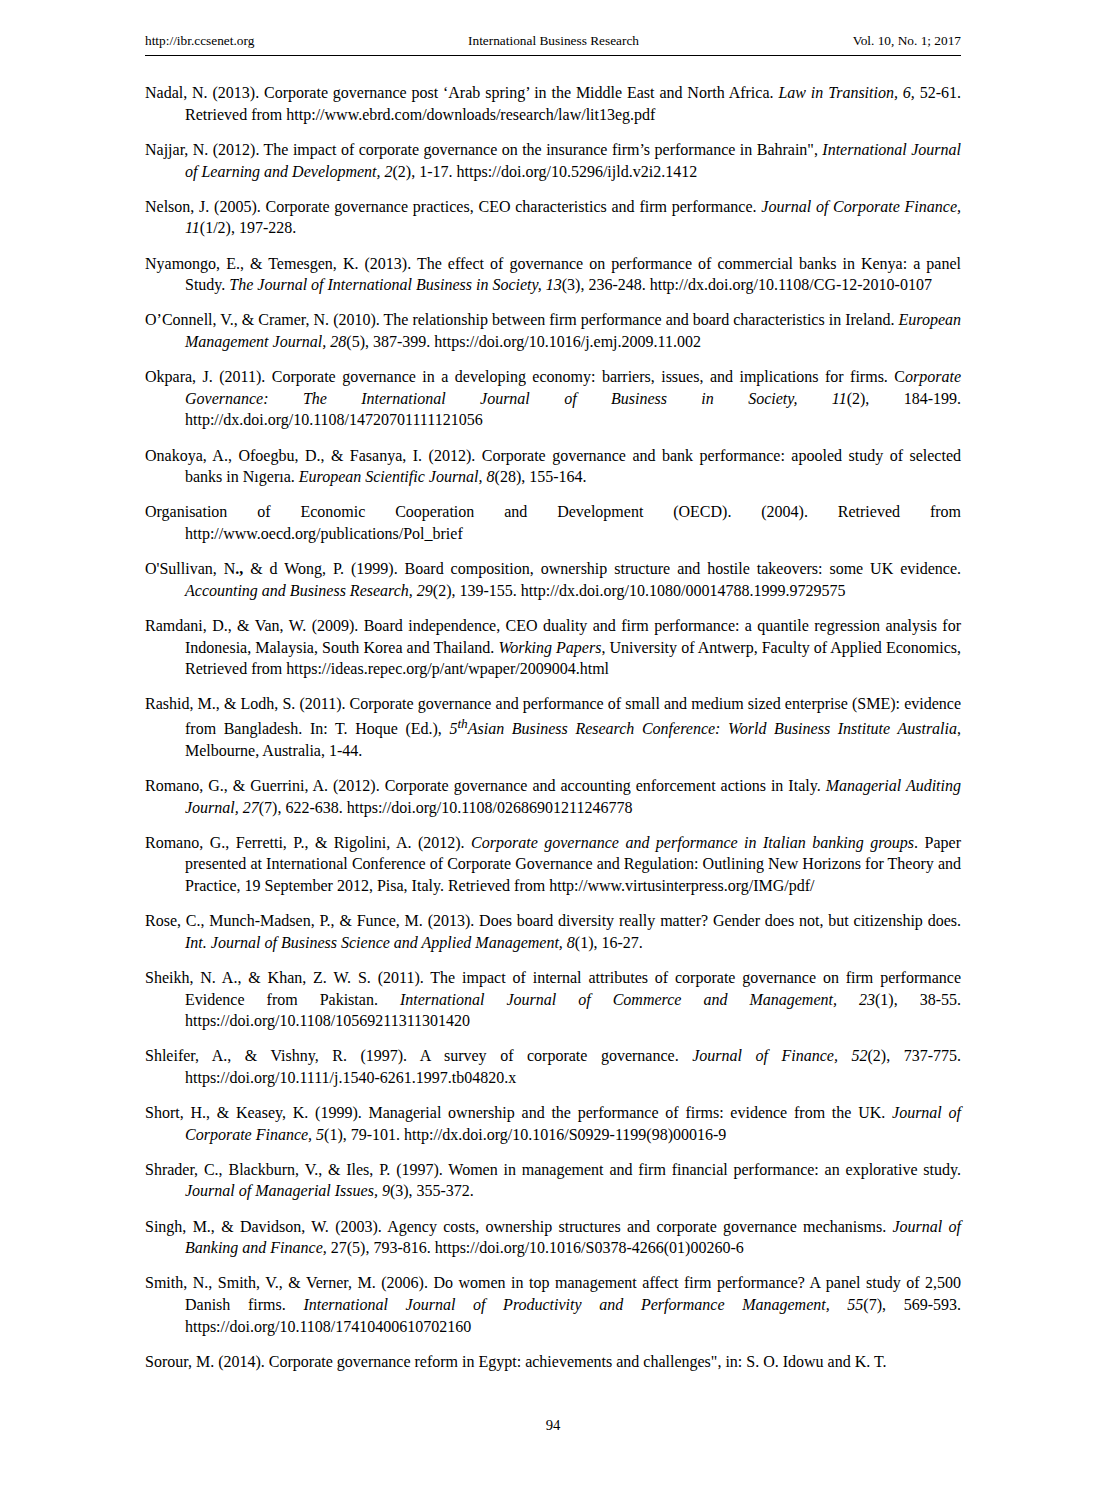http://ibr.ccsenet.org International Business Research Vol. 10, No. 1; 2017
Nadal, N. (2013). Corporate governance post ‘Arab spring’ in the Middle East and North Africa. Law in Transition, 6, 52-61. Retrieved from http://www.ebrd.com/downloads/research/law/lit13eg.pdf
Najjar, N. (2012). The impact of corporate governance on the insurance firm’s performance in Bahrain", International Journal of Learning and Development, 2(2), 1-17. https://doi.org/10.5296/ijld.v2i2.1412
Nelson, J. (2005). Corporate governance practices, CEO characteristics and firm performance. Journal of Corporate Finance, 11(1/2), 197-228.
Nyamongo, E., & Temesgen, K. (2013). The effect of governance on performance of commercial banks in Kenya: a panel Study. The Journal of International Business in Society, 13(3), 236-248. http://dx.doi.org/10.1108/CG-12-2010-0107
O’Connell, V., & Cramer, N. (2010). The relationship between firm performance and board characteristics in Ireland. European Management Journal, 28(5), 387-399. https://doi.org/10.1016/j.emj.2009.11.002
Okpara, J. (2011). Corporate governance in a developing economy: barriers, issues, and implications for firms. Corporate Governance: The International Journal of Business in Society, 11(2), 184-199. http://dx.doi.org/10.1108/14720701111121056
Onakoya, A., Ofoegbu, D., & Fasanya, I. (2012). Corporate governance and bank performance: apooled study of selected banks in Nıgerıa. European Scientific Journal, 8(28), 155-164.
Organisation of Economic Cooperation and Development (OECD). (2004). Retrieved from http://www.oecd.org/publications/Pol_brief
O'Sullivan, N., & d Wong, P. (1999). Board composition, ownership structure and hostile takeovers: some UK evidence. Accounting and Business Research, 29(2), 139-155. http://dx.doi.org/10.1080/00014788.1999.9729575
Ramdani, D., & Van, W. (2009). Board independence, CEO duality and firm performance: a quantile regression analysis for Indonesia, Malaysia, South Korea and Thailand. Working Papers, University of Antwerp, Faculty of Applied Economics, Retrieved from https://ideas.repec.org/p/ant/wpaper/2009004.html
Rashid, M., & Lodh, S. (2011). Corporate governance and performance of small and medium sized enterprise (SME): evidence from Bangladesh. In: T. Hoque (Ed.), 5thAsian Business Research Conference: World Business Institute Australia, Melbourne, Australia, 1-44.
Romano, G., & Guerrini, A. (2012). Corporate governance and accounting enforcement actions in Italy. Managerial Auditing Journal, 27(7), 622-638. https://doi.org/10.1108/02686901211246778
Romano, G., Ferretti, P., & Rigolini, A. (2012). Corporate governance and performance in Italian banking groups. Paper presented at International Conference of Corporate Governance and Regulation: Outlining New Horizons for Theory and Practice, 19 September 2012, Pisa, Italy. Retrieved from http://www.virtusinterpress.org/IMG/pdf/
Rose, C., Munch-Madsen, P., & Funce, M. (2013). Does board diversity really matter? Gender does not, but citizenship does. Int. Journal of Business Science and Applied Management, 8(1), 16-27.
Sheikh, N. A., & Khan, Z. W. S. (2011). The impact of internal attributes of corporate governance on firm performance Evidence from Pakistan. International Journal of Commerce and Management, 23(1), 38-55. https://doi.org/10.1108/10569211311301420
Shleifer, A., & Vishny, R. (1997). A survey of corporate governance. Journal of Finance, 52(2), 737-775. https://doi.org/10.1111/j.1540-6261.1997.tb04820.x
Short, H., & Keasey, K. (1999). Managerial ownership and the performance of firms: evidence from the UK. Journal of Corporate Finance, 5(1), 79-101. http://dx.doi.org/10.1016/S0929-1199(98)00016-9
Shrader, C., Blackburn, V., & Iles, P. (1997). Women in management and firm financial performance: an explorative study. Journal of Managerial Issues, 9(3), 355-372.
Singh, M., & Davidson, W. (2003). Agency costs, ownership structures and corporate governance mechanisms. Journal of Banking and Finance, 27(5), 793-816. https://doi.org/10.1016/S0378-4266(01)00260-6
Smith, N., Smith, V., & Verner, M. (2006). Do women in top management affect firm performance? A panel study of 2,500 Danish firms. International Journal of Productivity and Performance Management, 55(7), 569-593. https://doi.org/10.1108/17410400610702160
Sorour, M. (2014). Corporate governance reform in Egypt: achievements and challenges", in: S. O. Idowu and K. T.
94